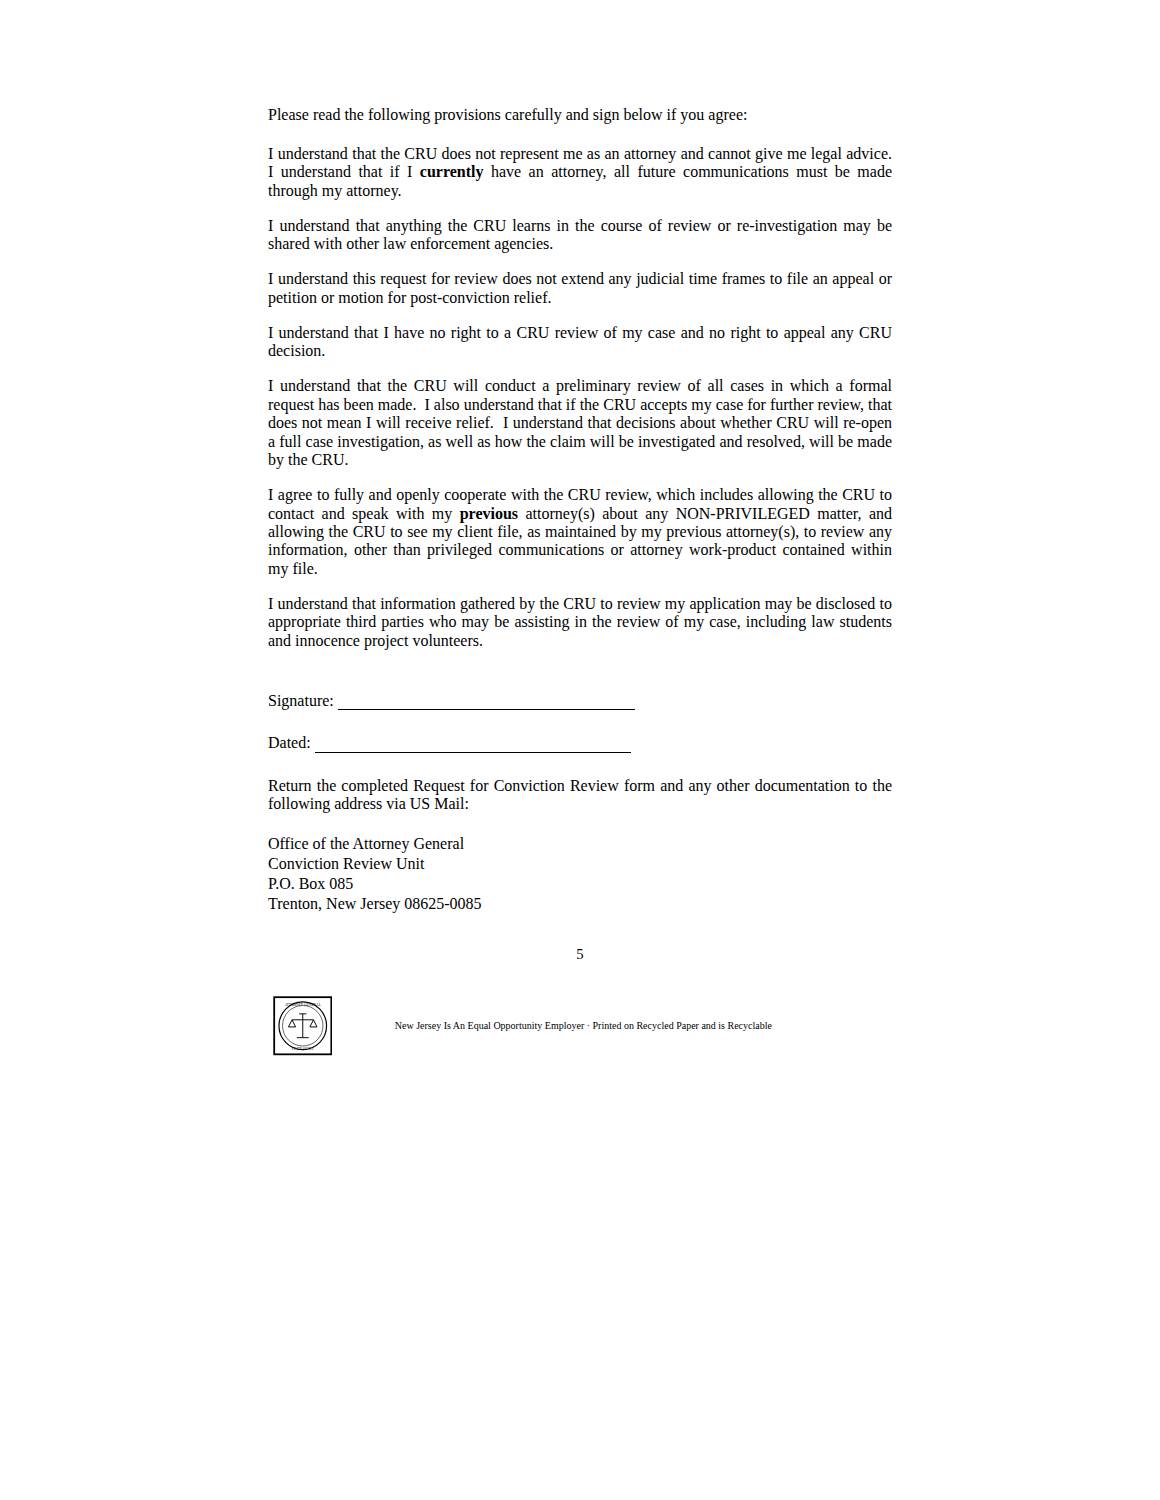Please read the following provisions carefully and sign below if you agree:
I understand that the CRU does not represent me as an attorney and cannot give me legal advice. I understand that if I currently have an attorney, all future communications must be made through my attorney.
I understand that anything the CRU learns in the course of review or re-investigation may be shared with other law enforcement agencies.
I understand this request for review does not extend any judicial time frames to file an appeal or petition or motion for post-conviction relief.
I understand that I have no right to a CRU review of my case and no right to appeal any CRU decision.
I understand that the CRU will conduct a preliminary review of all cases in which a formal request has been made. I also understand that if the CRU accepts my case for further review, that does not mean I will receive relief. I understand that decisions about whether CRU will re-open a full case investigation, as well as how the claim will be investigated and resolved, will be made by the CRU.
I agree to fully and openly cooperate with the CRU review, which includes allowing the CRU to contact and speak with my previous attorney(s) about any NON-PRIVILEGED matter, and allowing the CRU to see my client file, as maintained by my previous attorney(s), to review any information, other than privileged communications or attorney work-product contained within my file.
I understand that information gathered by the CRU to review my application may be disclosed to appropriate third parties who may be assisting in the review of my case, including law students and innocence project volunteers.
Signature:
Dated:
Return the completed Request for Conviction Review form and any other documentation to the following address via US Mail:
Office of the Attorney General
Conviction Review Unit
P.O. Box 085
Trenton, New Jersey 08625-0085
5
ATTORNEY GENERAL STATE OF N.J.
New Jersey Is An Equal Opportunity Employer · Printed on Recycled Paper and is Recyclable